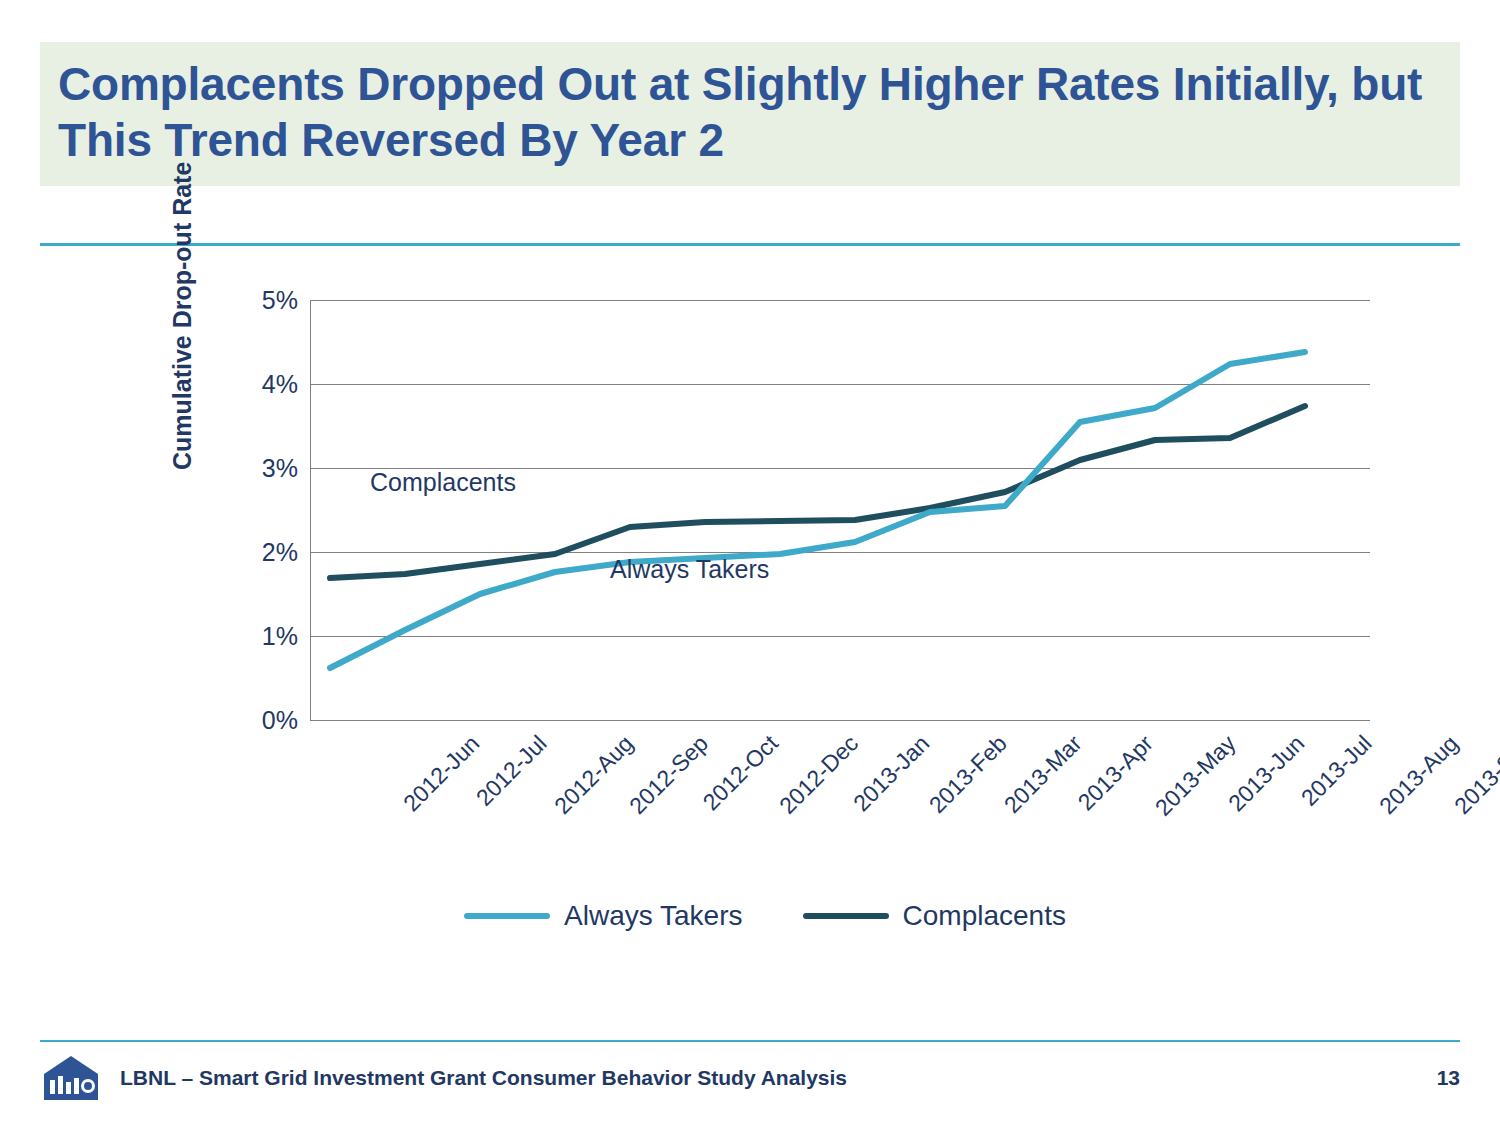Complacents Dropped Out at Slightly Higher Rates Initially, but This Trend Reversed By Year 2
Cumulative Drop-out Rate
5%
4%
3%
2%
1%
0%
Complacents
Always Takers
2012-Jun
2012-Jul
2012-Aug
2012-Sep
2012-Oct
2012-Dec
2013-Jan
2013-Feb
2013-Mar
2013-Apr
2013-May
2013-Jun
2013-Jul
2013-Aug
2013-Sep
Always Takers
Complacents
LBNL – Smart Grid Investment Grant Consumer Behavior Study Analysis
13